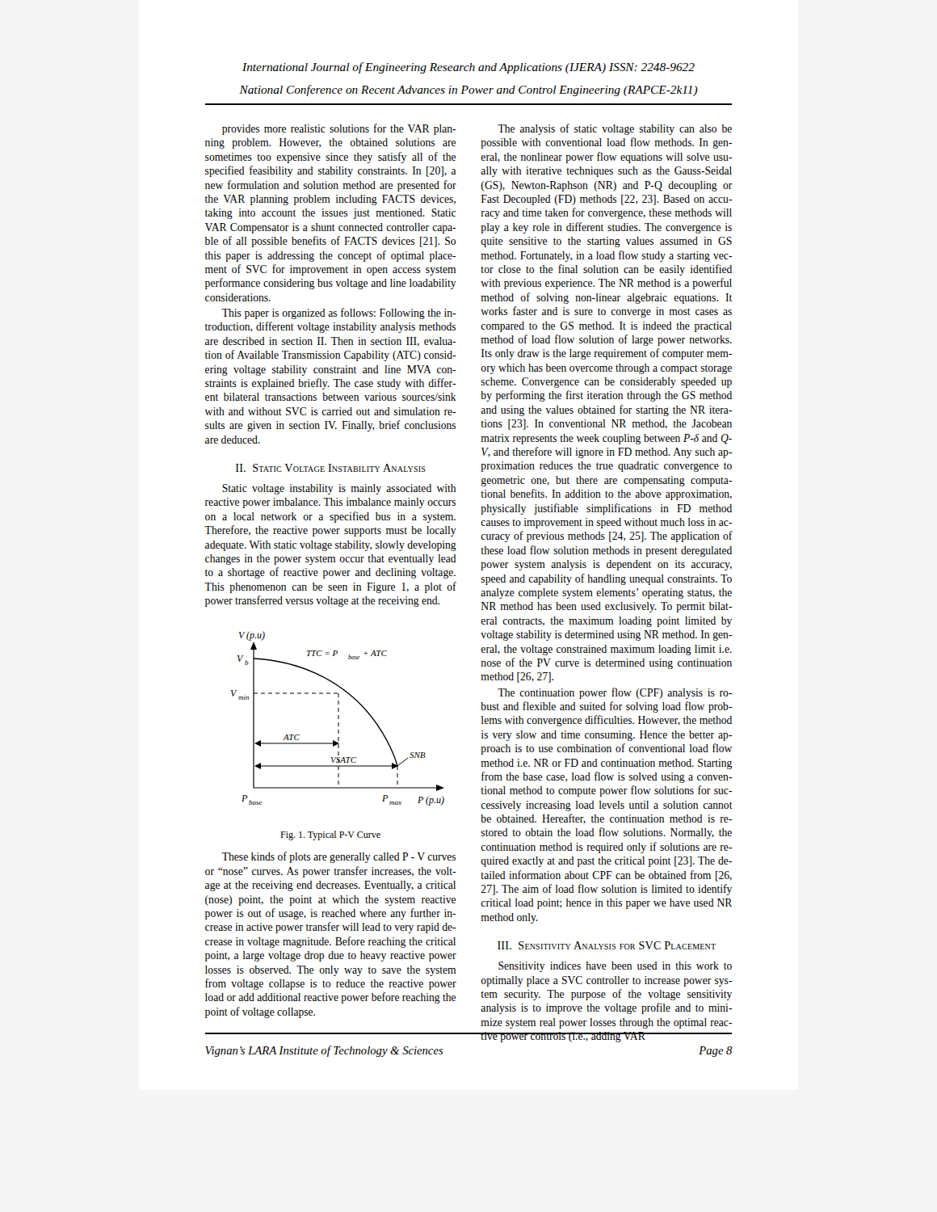International Journal of Engineering Research and Applications (IJERA) ISSN: 2248-9622
National Conference on Recent Advances in Power and Control Engineering (RAPCE-2k11)
provides more realistic solutions for the VAR planning problem. However, the obtained solutions are sometimes too expensive since they satisfy all of the specified feasibility and stability constraints. In [20], a new formulation and solution method are presented for the VAR planning problem including FACTS devices, taking into account the issues just mentioned. Static VAR Compensator is a shunt connected controller capable of all possible benefits of FACTS devices [21]. So this paper is addressing the concept of optimal placement of SVC for improvement in open access system performance considering bus voltage and line loadability considerations.
This paper is organized as follows: Following the introduction, different voltage instability analysis methods are described in section II. Then in section III, evaluation of Available Transmission Capability (ATC) considering voltage stability constraint and line MVA constraints is explained briefly. The case study with different bilateral transactions between various sources/sink with and without SVC is carried out and simulation results are given in section IV. Finally, brief conclusions are deduced.
II. Static Voltage Instability Analysis
Static voltage instability is mainly associated with reactive power imbalance. This imbalance mainly occurs on a local network or a specified bus in a system. Therefore, the reactive power supports must be locally adequate. With static voltage stability, slowly developing changes in the power system occur that eventually lead to a shortage of reactive power and declining voltage. This phenomenon can be seen in Figure 1, a plot of power transferred versus voltage at the receiving end.
V (p.u) P (p.u) V b V min TTC = P base + ATC SNB ATC VSATC P base P max
Fig. 1. Typical P-V Curve
These kinds of plots are generally called P - V curves or “nose” curves. As power transfer increases, the voltage at the receiving end decreases. Eventually, a critical (nose) point, the point at which the system reactive power is out of usage, is reached where any further increase in active power transfer will lead to very rapid decrease in voltage magnitude. Before reaching the critical point, a large voltage drop due to heavy reactive power losses is observed. The only way to save the system from voltage collapse is to reduce the reactive power load or add additional reactive power before reaching the point of voltage collapse.
The analysis of static voltage stability can also be possible with conventional load flow methods. In general, the nonlinear power flow equations will solve usually with iterative techniques such as the Gauss-Seidal (GS), Newton-Raphson (NR) and P-Q decoupling or Fast Decoupled (FD) methods [22, 23]. Based on accuracy and time taken for convergence, these methods will play a key role in different studies. The convergence is quite sensitive to the starting values assumed in GS method. Fortunately, in a load flow study a starting vector close to the final solution can be easily identified with previous experience. The NR method is a powerful method of solving non-linear algebraic equations. It works faster and is sure to converge in most cases as compared to the GS method. It is indeed the practical method of load flow solution of large power networks. Its only draw is the large requirement of computer memory which has been overcome through a compact storage scheme. Convergence can be considerably speeded up by performing the first iteration through the GS method and using the values obtained for starting the NR iterations [23]. In conventional NR method, the Jacobean matrix represents the week coupling between P-δ and Q-V, and therefore will ignore in FD method. Any such approximation reduces the true quadratic convergence to geometric one, but there are compensating computational benefits. In addition to the above approximation, physically justifiable simplifications in FD method causes to improvement in speed without much loss in accuracy of previous methods [24, 25]. The application of these load flow solution methods in present deregulated power system analysis is dependent on its accuracy, speed and capability of handling unequal constraints. To analyze complete system elements’ operating status, the NR method has been used exclusively. To permit bilateral contracts, the maximum loading point limited by voltage stability is determined using NR method. In general, the voltage constrained maximum loading limit i.e. nose of the PV curve is determined using continuation method [26, 27].
The continuation power flow (CPF) analysis is robust and flexible and suited for solving load flow problems with convergence difficulties. However, the method is very slow and time consuming. Hence the better approach is to use combination of conventional load flow method i.e. NR or FD and continuation method. Starting from the base case, load flow is solved using a conventional method to compute power flow solutions for successively increasing load levels until a solution cannot be obtained. Hereafter, the continuation method is restored to obtain the load flow solutions. Normally, the continuation method is required only if solutions are required exactly at and past the critical point [23]. The detailed information about CPF can be obtained from [26, 27]. The aim of load flow solution is limited to identify critical load point; hence in this paper we have used NR method only.
III. Sensitivity Analysis for SVC Placement
Sensitivity indices have been used in this work to optimally place a SVC controller to increase power system security. The purpose of the voltage sensitivity analysis is to improve the voltage profile and to minimize system real power losses through the optimal reactive power controls (i.e., adding VAR
Vignan’s LARA Institute of Technology & Sciences Page 8